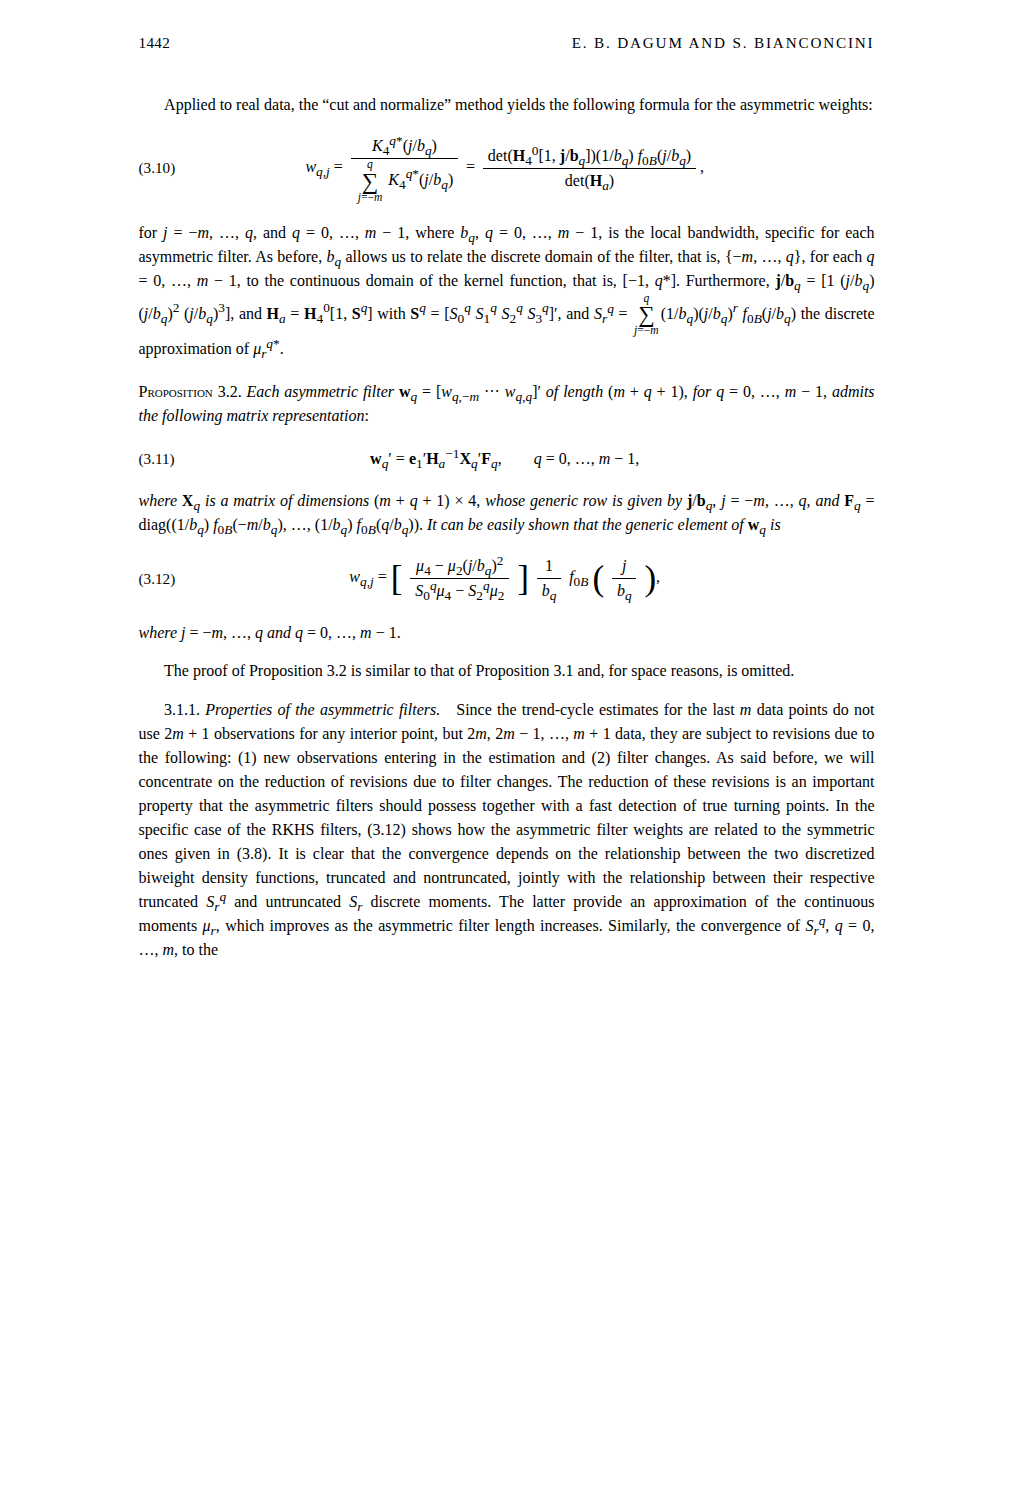1442 E. B. DAGUM AND S. BIANCONCINI
Applied to real data, the “cut and normalize” method yields the following formula for the asymmetric weights:
(3.10) wq,j = K4q*(j/bq) q∑j=−m K4q*(j/bq) = det(H40[1, j/bq])(1/bq) f0B(j/bq) det(Ha) ,
for j = −m, …, q, and q = 0, …, m − 1, where bq, q = 0, …, m − 1, is the local bandwidth, specific for each asymmetric filter. As before, bq allows us to relate the discrete domain of the filter, that is, {−m, …, q}, for each q = 0, …, m − 1, to the continuous domain of the kernel function, that is, [−1, q*]. Furthermore, j/bq = [1 (j/bq) (j/bq)2 (j/bq)3], and Ha = H40[1, Sq] with Sq = [S0q S1q S2q S3q]′, and Srq = q∑j=−m(1/bq)(j/bq)r f0B(j/bq) the discrete approximation of μrq*.
Proposition 3.2. Each asymmetric filter wq = [wq,−m ··· wq,q]′ of length (m + q + 1), for q = 0, …, m − 1, admits the following matrix representation:
(3.11) wq′ = e1′Ha−1Xq′Fq,  q = 0, …, m − 1,
where Xq is a matrix of dimensions (m + q + 1) × 4, whose generic row is given by j/bq, j = −m, …, q, and Fq = diag((1/bq) f0B(−m/bq), …, (1/bq) f0B(q/bq)). It can be easily shown that the generic element of wq is
(3.12) wq,j = [ μ4 − μ2(j/bq)2 S0qμ4 − S2qμ2 ] 1 bq f0B ( j bq ),
where j = −m, …, q and q = 0, …, m − 1.
The proof of Proposition 3.2 is similar to that of Proposition 3.1 and, for space reasons, is omitted.
3.1.1. Properties of the asymmetric filters. Since the trend-cycle estimates for the last m data points do not use 2m + 1 observations for any interior point, but 2m, 2m − 1, …, m + 1 data, they are subject to revisions due to the following: (1) new observations entering in the estimation and (2) filter changes. As said before, we will concentrate on the reduction of revisions due to filter changes. The reduction of these revisions is an important property that the asymmetric filters should possess together with a fast detection of true turning points. In the specific case of the RKHS filters, (3.12) shows how the asymmetric filter weights are related to the symmetric ones given in (3.8). It is clear that the convergence depends on the relationship between the two discretized biweight density functions, truncated and nontruncated, jointly with the relationship between their respective truncated Srq and untruncated Sr discrete moments. The latter provide an approximation of the continuous moments μr, which improves as the asymmetric filter length increases. Similarly, the convergence of Srq, q = 0, …, m, to the